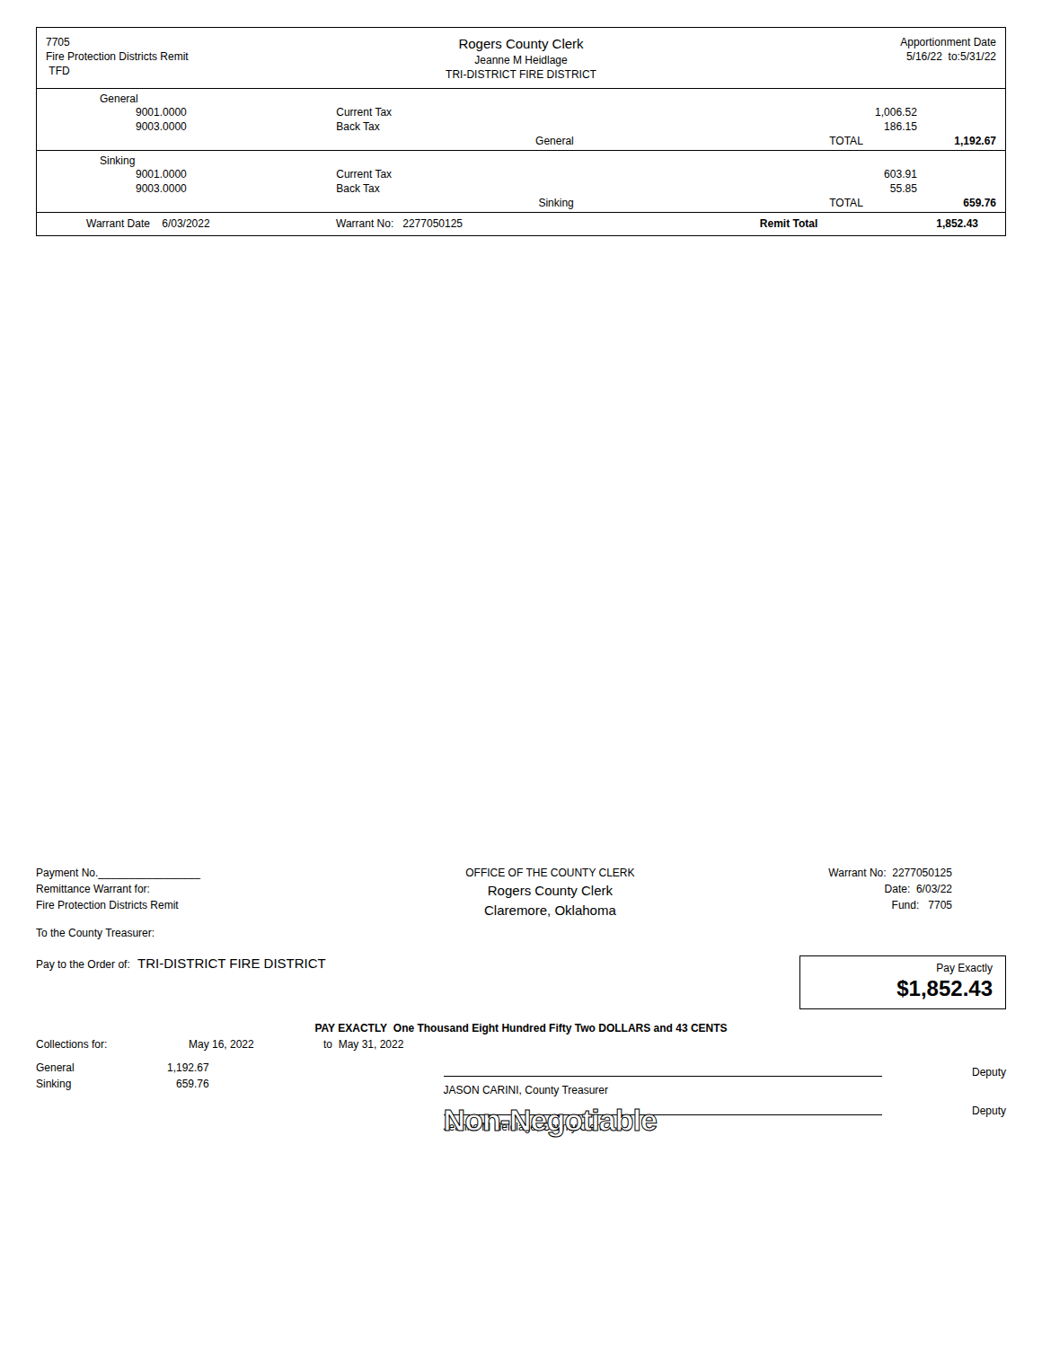7705
Fire Protection Districts Remit
TFD
Rogers County Clerk
Jeanne M Heidlage
TRI-DISTRICT FIRE DISTRICT
Apportionment Date
5/16/22 to:5/31/22
General
| 9001.0000 | Current Tax | 1,006.52 | |
| 9003.0000 | Back Tax | 186.15 | |
| General | TOTAL | 1,192.67 |
Sinking
| 9001.0000 | Current Tax | 603.91 | |
| 9003.0000 | Back Tax | 55.85 | |
| Sinking | TOTAL | 659.76 |
Warrant Date 6/03/2022
Warrant No: 2277050125
Remit Total
1,852.43
Payment No._________________
Remittance Warrant for:
Fire Protection Districts Remit
OFFICE OF THE COUNTY CLERK
Rogers County Clerk
Claremore, Oklahoma
Warrant No: 2277050125
Date: 6/03/22
Fund: 7705
To the County Treasurer:
Pay to the Order of: TRI-DISTRICT FIRE DISTRICT
Pay Exactly
$1,852.43
PAY EXACTLY One Thousand Eight Hundred Fifty Two DOLLARS and 43 CENTS
Collections for:
May 16, 2022
to May 31, 2022
| General | 1,192.67 |
| Sinking | 659.76 |
Deputy
JASON CARINI, County Treasurer
Deputy
Jeanne M Heidlage, County Clerk
Non-Negotiable